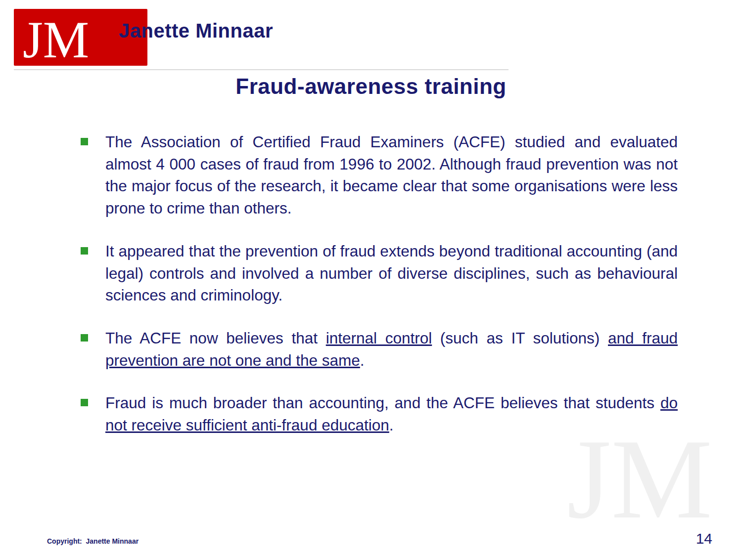JM
Janette Minnaar
Fraud-awareness training
JM
The Association of Certified Fraud Examiners (ACFE) studied and evaluated almost 4 000 cases of fraud from 1996 to 2002. Although fraud prevention was not the major focus of the research, it became clear that some organisations were less prone to crime than others.
It appeared that the prevention of fraud extends beyond traditional accounting (and legal) controls and involved a number of diverse disciplines, such as behavioural sciences and criminology.
The ACFE now believes that internal control (such as IT solutions) and fraud prevention are not one and the same.
Fraud is much broader than accounting, and the ACFE believes that students do not receive sufficient anti-fraud education.
Copyright: Janette Minnaar
14